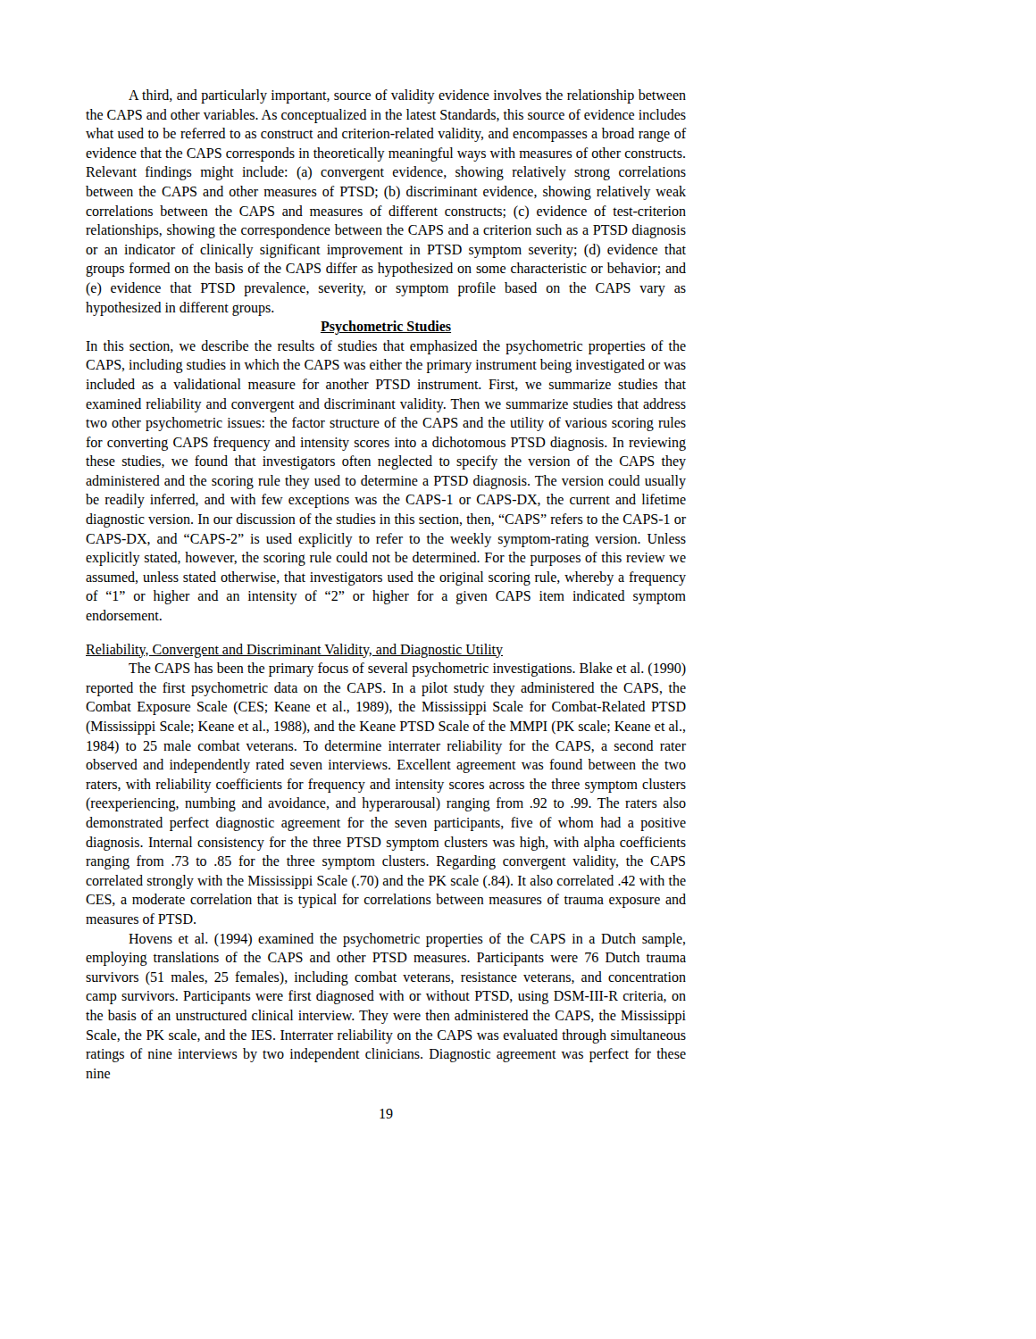A third, and particularly important, source of validity evidence involves the relationship between the CAPS and other variables. As conceptualized in the latest Standards, this source of evidence includes what used to be referred to as construct and criterion-related validity, and encompasses a broad range of evidence that the CAPS corresponds in theoretically meaningful ways with measures of other constructs. Relevant findings might include: (a) convergent evidence, showing relatively strong correlations between the CAPS and other measures of PTSD; (b) discriminant evidence, showing relatively weak correlations between the CAPS and measures of different constructs; (c) evidence of test-criterion relationships, showing the correspondence between the CAPS and a criterion such as a PTSD diagnosis or an indicator of clinically significant improvement in PTSD symptom severity; (d) evidence that groups formed on the basis of the CAPS differ as hypothesized on some characteristic or behavior; and (e) evidence that PTSD prevalence, severity, or symptom profile based on the CAPS vary as hypothesized in different groups.
Psychometric Studies
In this section, we describe the results of studies that emphasized the psychometric properties of the CAPS, including studies in which the CAPS was either the primary instrument being investigated or was included as a validational measure for another PTSD instrument. First, we summarize studies that examined reliability and convergent and discriminant validity. Then we summarize studies that address two other psychometric issues: the factor structure of the CAPS and the utility of various scoring rules for converting CAPS frequency and intensity scores into a dichotomous PTSD diagnosis. In reviewing these studies, we found that investigators often neglected to specify the version of the CAPS they administered and the scoring rule they used to determine a PTSD diagnosis. The version could usually be readily inferred, and with few exceptions was the CAPS-1 or CAPS-DX, the current and lifetime diagnostic version. In our discussion of the studies in this section, then, “CAPS” refers to the CAPS-1 or CAPS-DX, and “CAPS-2” is used explicitly to refer to the weekly symptom-rating version. Unless explicitly stated, however, the scoring rule could not be determined. For the purposes of this review we assumed, unless stated otherwise, that investigators used the original scoring rule, whereby a frequency of “1” or higher and an intensity of “2” or higher for a given CAPS item indicated symptom endorsement.
Reliability, Convergent and Discriminant Validity, and Diagnostic Utility
The CAPS has been the primary focus of several psychometric investigations. Blake et al. (1990) reported the first psychometric data on the CAPS. In a pilot study they administered the CAPS, the Combat Exposure Scale (CES; Keane et al., 1989), the Mississippi Scale for Combat-Related PTSD (Mississippi Scale; Keane et al., 1988), and the Keane PTSD Scale of the MMPI (PK scale; Keane et al., 1984) to 25 male combat veterans. To determine interrater reliability for the CAPS, a second rater observed and independently rated seven interviews. Excellent agreement was found between the two raters, with reliability coefficients for frequency and intensity scores across the three symptom clusters (reexperiencing, numbing and avoidance, and hyperarousal) ranging from .92 to .99. The raters also demonstrated perfect diagnostic agreement for the seven participants, five of whom had a positive diagnosis. Internal consistency for the three PTSD symptom clusters was high, with alpha coefficients ranging from .73 to .85 for the three symptom clusters. Regarding convergent validity, the CAPS correlated strongly with the Mississippi Scale (.70) and the PK scale (.84). It also correlated .42 with the CES, a moderate correlation that is typical for correlations between measures of trauma exposure and measures of PTSD.
Hovens et al. (1994) examined the psychometric properties of the CAPS in a Dutch sample, employing translations of the CAPS and other PTSD measures. Participants were 76 Dutch trauma survivors (51 males, 25 females), including combat veterans, resistance veterans, and concentration camp survivors. Participants were first diagnosed with or without PTSD, using DSM-III-R criteria, on the basis of an unstructured clinical interview. They were then administered the CAPS, the Mississippi Scale, the PK scale, and the IES. Interrater reliability on the CAPS was evaluated through simultaneous ratings of nine interviews by two independent clinicians. Diagnostic agreement was perfect for these nine
19